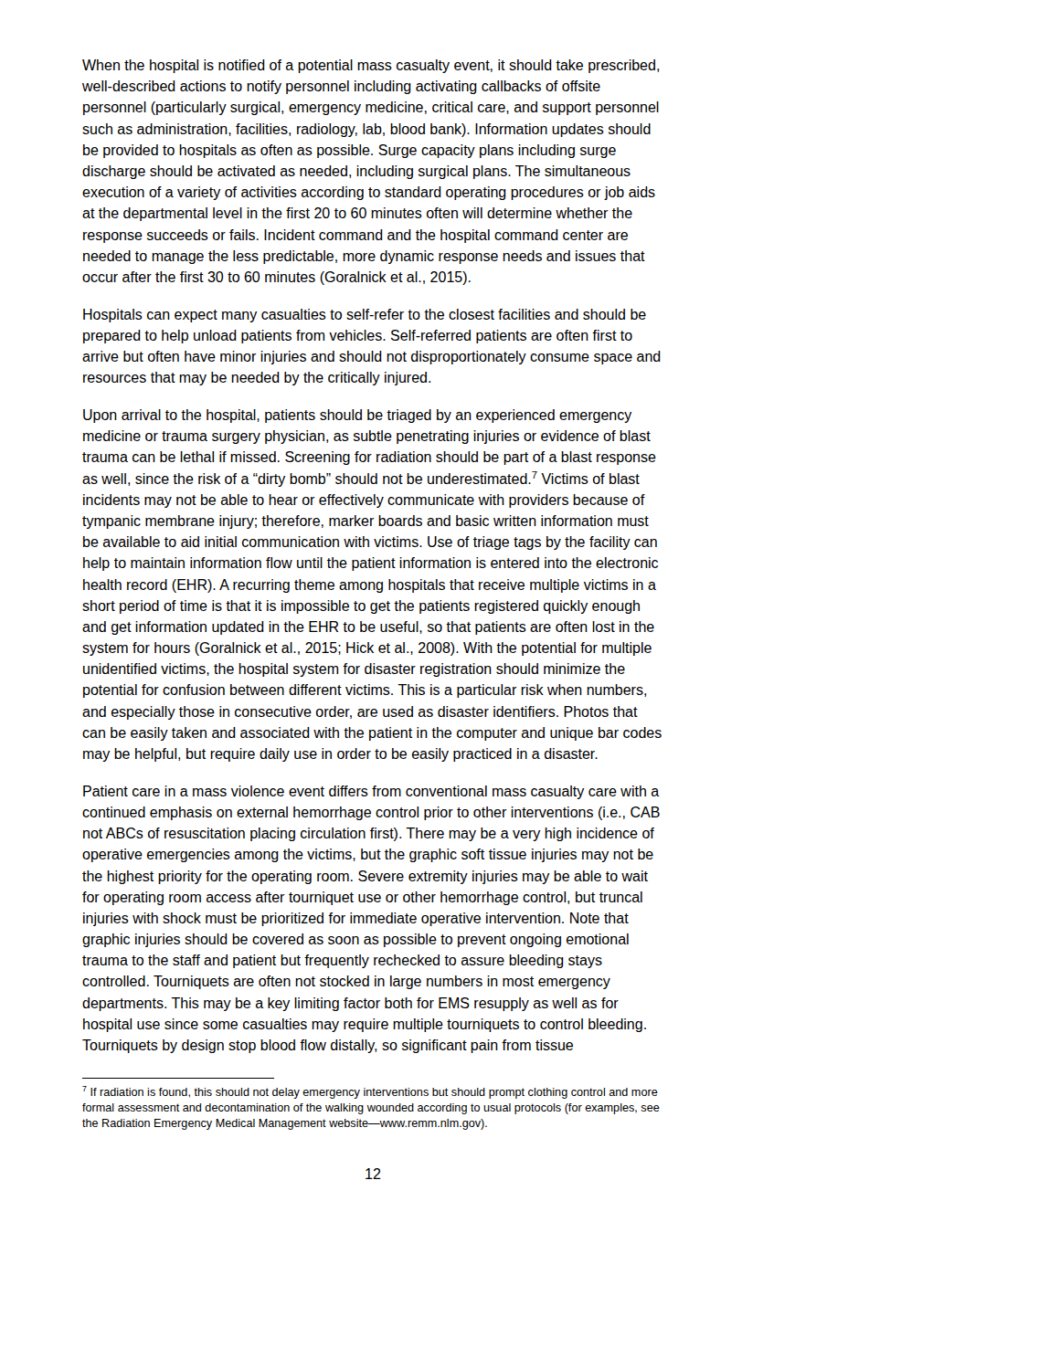When the hospital is notified of a potential mass casualty event, it should take prescribed, well-described actions to notify personnel including activating callbacks of offsite personnel (particularly surgical, emergency medicine, critical care, and support personnel such as administration, facilities, radiology, lab, blood bank). Information updates should be provided to hospitals as often as possible. Surge capacity plans including surge discharge should be activated as needed, including surgical plans. The simultaneous execution of a variety of activities according to standard operating procedures or job aids at the departmental level in the first 20 to 60 minutes often will determine whether the response succeeds or fails. Incident command and the hospital command center are needed to manage the less predictable, more dynamic response needs and issues that occur after the first 30 to 60 minutes (Goralnick et al., 2015).
Hospitals can expect many casualties to self-refer to the closest facilities and should be prepared to help unload patients from vehicles. Self-referred patients are often first to arrive but often have minor injuries and should not disproportionately consume space and resources that may be needed by the critically injured.
Upon arrival to the hospital, patients should be triaged by an experienced emergency medicine or trauma surgery physician, as subtle penetrating injuries or evidence of blast trauma can be lethal if missed. Screening for radiation should be part of a blast response as well, since the risk of a “dirty bomb” should not be underestimated.7 Victims of blast incidents may not be able to hear or effectively communicate with providers because of tympanic membrane injury; therefore, marker boards and basic written information must be available to aid initial communication with victims. Use of triage tags by the facility can help to maintain information flow until the patient information is entered into the electronic health record (EHR). A recurring theme among hospitals that receive multiple victims in a short period of time is that it is impossible to get the patients registered quickly enough and get information updated in the EHR to be useful, so that patients are often lost in the system for hours (Goralnick et al., 2015; Hick et al., 2008). With the potential for multiple unidentified victims, the hospital system for disaster registration should minimize the potential for confusion between different victims. This is a particular risk when numbers, and especially those in consecutive order, are used as disaster identifiers. Photos that can be easily taken and associated with the patient in the computer and unique bar codes may be helpful, but require daily use in order to be easily practiced in a disaster.
Patient care in a mass violence event differs from conventional mass casualty care with a continued emphasis on external hemorrhage control prior to other interventions (i.e., CAB not ABCs of resuscitation placing circulation first). There may be a very high incidence of operative emergencies among the victims, but the graphic soft tissue injuries may not be the highest priority for the operating room. Severe extremity injuries may be able to wait for operating room access after tourniquet use or other hemorrhage control, but truncal injuries with shock must be prioritized for immediate operative intervention. Note that graphic injuries should be covered as soon as possible to prevent ongoing emotional trauma to the staff and patient but frequently rechecked to assure bleeding stays controlled. Tourniquets are often not stocked in large numbers in most emergency departments. This may be a key limiting factor both for EMS resupply as well as for hospital use since some casualties may require multiple tourniquets to control bleeding. Tourniquets by design stop blood flow distally, so significant pain from tissue
7 If radiation is found, this should not delay emergency interventions but should prompt clothing control and more formal assessment and decontamination of the walking wounded according to usual protocols (for examples, see the Radiation Emergency Medical Management website—www.remm.nlm.gov).
12